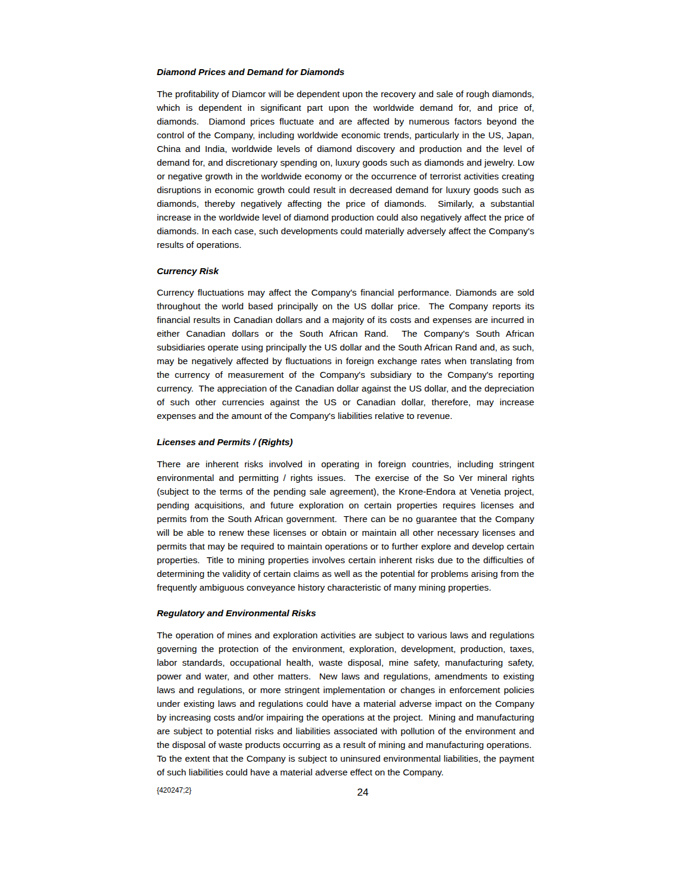Diamond Prices and Demand for Diamonds
The profitability of Diamcor will be dependent upon the recovery and sale of rough diamonds, which is dependent in significant part upon the worldwide demand for, and price of, diamonds. Diamond prices fluctuate and are affected by numerous factors beyond the control of the Company, including worldwide economic trends, particularly in the US, Japan, China and India, worldwide levels of diamond discovery and production and the level of demand for, and discretionary spending on, luxury goods such as diamonds and jewelry. Low or negative growth in the worldwide economy or the occurrence of terrorist activities creating disruptions in economic growth could result in decreased demand for luxury goods such as diamonds, thereby negatively affecting the price of diamonds. Similarly, a substantial increase in the worldwide level of diamond production could also negatively affect the price of diamonds. In each case, such developments could materially adversely affect the Company's results of operations.
Currency Risk
Currency fluctuations may affect the Company's financial performance. Diamonds are sold throughout the world based principally on the US dollar price. The Company reports its financial results in Canadian dollars and a majority of its costs and expenses are incurred in either Canadian dollars or the South African Rand. The Company's South African subsidiaries operate using principally the US dollar and the South African Rand and, as such, may be negatively affected by fluctuations in foreign exchange rates when translating from the currency of measurement of the Company's subsidiary to the Company's reporting currency. The appreciation of the Canadian dollar against the US dollar, and the depreciation of such other currencies against the US or Canadian dollar, therefore, may increase expenses and the amount of the Company's liabilities relative to revenue.
Licenses and Permits / (Rights)
There are inherent risks involved in operating in foreign countries, including stringent environmental and permitting / rights issues. The exercise of the So Ver mineral rights (subject to the terms of the pending sale agreement), the Krone-Endora at Venetia project, pending acquisitions, and future exploration on certain properties requires licenses and permits from the South African government. There can be no guarantee that the Company will be able to renew these licenses or obtain or maintain all other necessary licenses and permits that may be required to maintain operations or to further explore and develop certain properties. Title to mining properties involves certain inherent risks due to the difficulties of determining the validity of certain claims as well as the potential for problems arising from the frequently ambiguous conveyance history characteristic of many mining properties.
Regulatory and Environmental Risks
The operation of mines and exploration activities are subject to various laws and regulations governing the protection of the environment, exploration, development, production, taxes, labor standards, occupational health, waste disposal, mine safety, manufacturing safety, power and water, and other matters. New laws and regulations, amendments to existing laws and regulations, or more stringent implementation or changes in enforcement policies under existing laws and regulations could have a material adverse impact on the Company by increasing costs and/or impairing the operations at the project. Mining and manufacturing are subject to potential risks and liabilities associated with pollution of the environment and the disposal of waste products occurring as a result of mining and manufacturing operations. To the extent that the Company is subject to uninsured environmental liabilities, the payment of such liabilities could have a material adverse effect on the Company.
{420247;2}
24